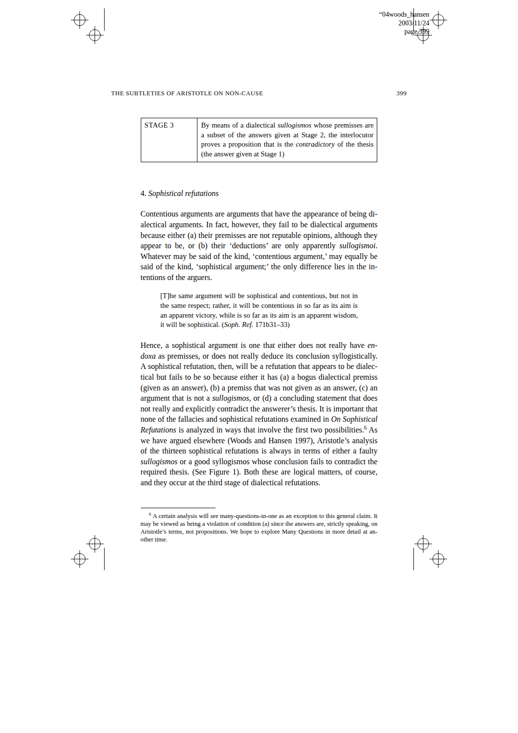“04woods_hansen
2003/11/24
page 399
The Subtleties of Aristotle on Non-Cause 399
| STAGE 3 | By means of a dialectical sullogismos whose premisses are a subset of the answers given at Stage 2, the interlocutor proves a proposition that is the contradictory of the thesis (the answer given at Stage 1) |
4. Sophistical refutations
Contentious arguments are arguments that have the appearance of being dialectical arguments. In fact, however, they fail to be dialectical arguments because either (a) their premisses are not reputable opinions, although they appear to be, or (b) their ‘deductions’ are only apparently sullogismoi. Whatever may be said of the kind, ‘contentious argument,’ may equally be said of the kind, ‘sophistical argument;’ the only difference lies in the intentions of the arguers.
[T]he same argument will be sophistical and contentious, but not in the same respect; rather, it will be contentious in so far as its aim is an apparent victory, while is so far as its aim is an apparent wisdom, it will be sophistical. (Soph. Ref. 171b31–33)
Hence, a sophistical argument is one that either does not really have endoxa as premisses, or does not really deduce its conclusion syllogistically. A sophistical refutation, then, will be a refutation that appears to be dialectical but fails to be so because either it has (a) a bogus dialectical premiss (given as an answer), (b) a premiss that was not given as an answer, (c) an argument that is not a sullogismos, or (d) a concluding statement that does not really and explicitly contradict the answerer’s thesis. It is important that none of the fallacies and sophistical refutations examined in On Sophistical Refutations is analyzed in ways that involve the first two possibilities.6 As we have argued elsewhere (Woods and Hansen 1997), Aristotle’s analysis of the thirteen sophistical refutations is always in terms of either a faulty sullogismos or a good syllogismos whose conclusion fails to contradict the required thesis. (See Figure 1). Both these are logical matters, of course, and they occur at the third stage of dialectical refutations.
6 A certain analysis will see many-questions-in-one as an exception to this general claim. It may be viewed as being a violation of condition (a) since the answers are, strictly speaking, on Aristotle’s terms, not propositions. We hope to explore Many Questions in more detail at another time.